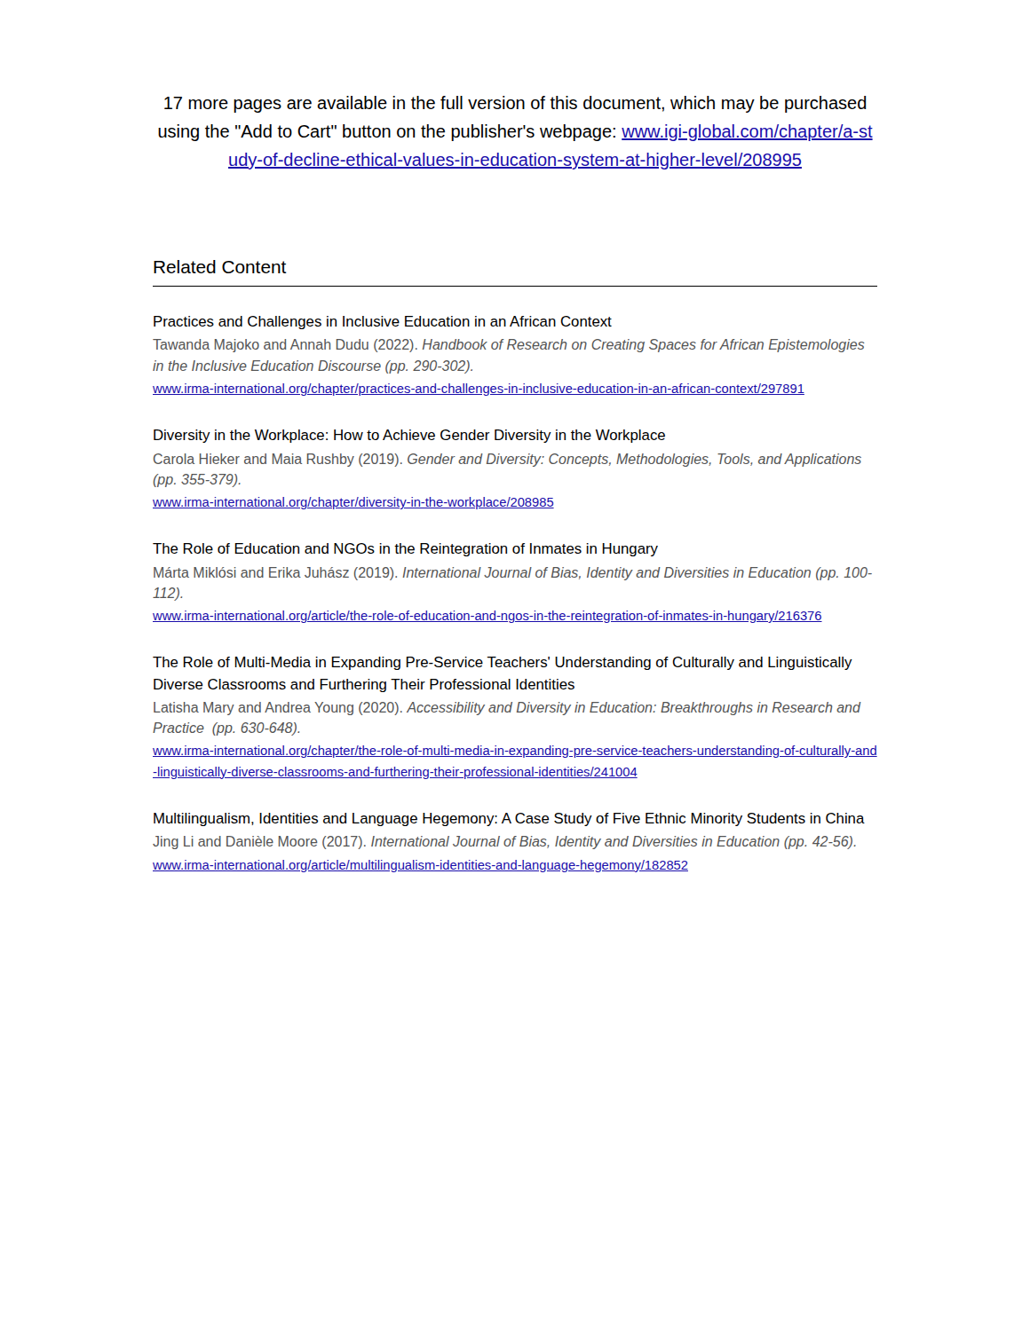17 more pages are available in the full version of this document, which may be purchased using the "Add to Cart" button on the publisher's webpage: www.igi-global.com/chapter/a-study-of-decline-ethical-values-in-education-system-at-higher-level/208995
Related Content
Practices and Challenges in Inclusive Education in an African Context
Tawanda Majoko and Annah Dudu (2022). Handbook of Research on Creating Spaces for African Epistemologies in the Inclusive Education Discourse (pp. 290-302).
www.irma-international.org/chapter/practices-and-challenges-in-inclusive-education-in-an-african-context/297891
Diversity in the Workplace: How to Achieve Gender Diversity in the Workplace
Carola Hieker and Maia Rushby (2019). Gender and Diversity: Concepts, Methodologies, Tools, and Applications (pp. 355-379).
www.irma-international.org/chapter/diversity-in-the-workplace/208985
The Role of Education and NGOs in the Reintegration of Inmates in Hungary
Márta Miklósi and Erika Juhász (2019). International Journal of Bias, Identity and Diversities in Education (pp. 100-112).
www.irma-international.org/article/the-role-of-education-and-ngos-in-the-reintegration-of-inmates-in-hungary/216376
The Role of Multi-Media in Expanding Pre-Service Teachers' Understanding of Culturally and Linguistically Diverse Classrooms and Furthering Their Professional Identities
Latisha Mary and Andrea Young (2020). Accessibility and Diversity in Education: Breakthroughs in Research and Practice (pp. 630-648).
www.irma-international.org/chapter/the-role-of-multi-media-in-expanding-pre-service-teachers-understanding-of-culturally-and-linguistically-diverse-classrooms-and-furthering-their-professional-identities/241004
Multilingualism, Identities and Language Hegemony: A Case Study of Five Ethnic Minority Students in China
Jing Li and Danièle Moore (2017). International Journal of Bias, Identity and Diversities in Education (pp. 42-56).
www.irma-international.org/article/multilingualism-identities-and-language-hegemony/182852